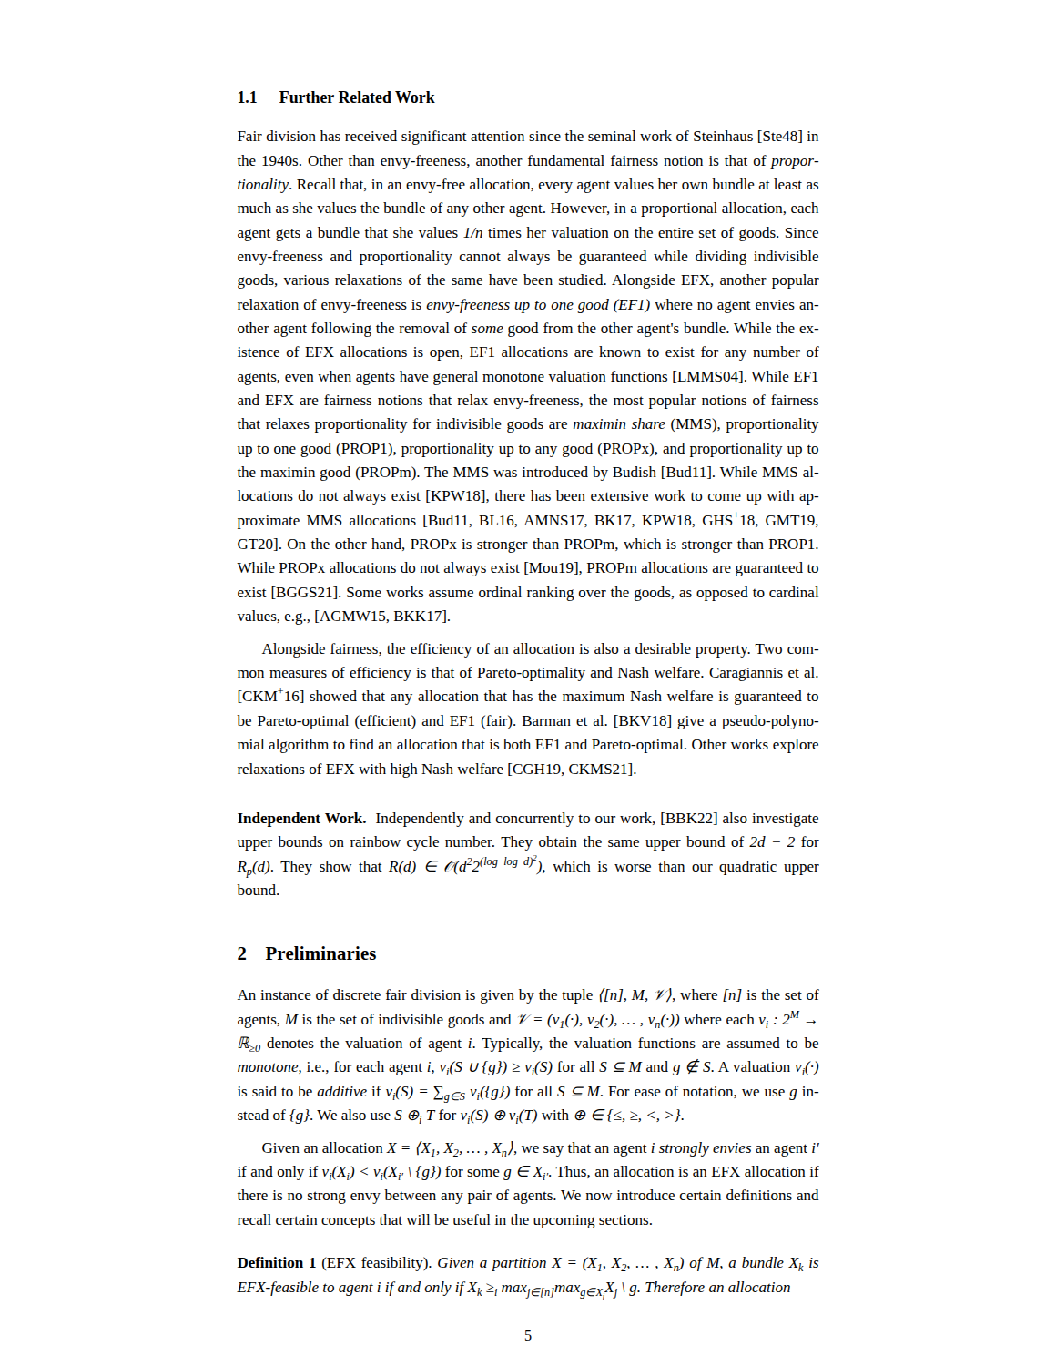1.1 Further Related Work
Fair division has received significant attention since the seminal work of Steinhaus [Ste48] in the 1940s. Other than envy-freeness, another fundamental fairness notion is that of proportionality. Recall that, in an envy-free allocation, every agent values her own bundle at least as much as she values the bundle of any other agent. However, in a proportional allocation, each agent gets a bundle that she values 1/n times her valuation on the entire set of goods. Since envy-freeness and proportionality cannot always be guaranteed while dividing indivisible goods, various relaxations of the same have been studied. Alongside EFX, another popular relaxation of envy-freeness is envy-freeness up to one good (EF1) where no agent envies another agent following the removal of some good from the other agent's bundle. While the existence of EFX allocations is open, EF1 allocations are known to exist for any number of agents, even when agents have general monotone valuation functions [LMMS04]. While EF1 and EFX are fairness notions that relax envy-freeness, the most popular notions of fairness that relaxes proportionality for indivisible goods are maximin share (MMS), proportionality up to one good (PROP1), proportionality up to any good (PROPx), and proportionality up to the maximin good (PROPm). The MMS was introduced by Budish [Bud11]. While MMS allocations do not always exist [KPW18], there has been extensive work to come up with approximate MMS allocations [Bud11, BL16, AMNS17, BK17, KPW18, GHS+18, GMT19, GT20]. On the other hand, PROPx is stronger than PROPm, which is stronger than PROP1. While PROPx allocations do not always exist [Mou19], PROPm allocations are guaranteed to exist [BGGS21]. Some works assume ordinal ranking over the goods, as opposed to cardinal values, e.g., [AGMW15, BKK17].
Alongside fairness, the efficiency of an allocation is also a desirable property. Two common measures of efficiency is that of Pareto-optimality and Nash welfare. Caragiannis et al. [CKM+16] showed that any allocation that has the maximum Nash welfare is guaranteed to be Pareto-optimal (efficient) and EF1 (fair). Barman et al. [BKV18] give a pseudo-polynomial algorithm to find an allocation that is both EF1 and Pareto-optimal. Other works explore relaxations of EFX with high Nash welfare [CGH19, CKMS21].
Independent Work. Independently and concurrently to our work, [BBK22] also investigate upper bounds on rainbow cycle number. They obtain the same upper bound of 2d − 2 for Rp(d). They show that R(d) ∈ 𝒪(d22(log log d)2), which is worse than our quadratic upper bound.
2 Preliminaries
An instance of discrete fair division is given by the tuple ⟨[n], M, 𝒱⟩, where [n] is the set of agents, M is the set of indivisible goods and 𝒱 = (v1(·), v2(·), … , vn(·)) where each vi : 2M → ℝ≥0 denotes the valuation of agent i. Typically, the valuation functions are assumed to be monotone, i.e., for each agent i, vi(S ∪ {g}) ≥ vi(S) for all S ⊆ M and g ∉ S. A valuation vi(·) is said to be additive if vi(S) = ∑g∈S vi({g}) for all S ⊆ M. For ease of notation, we use g instead of {g}. We also use S ⊕i T for vi(S) ⊕ vi(T) with ⊕ ∈ {≤, ≥, <, >}.
Given an allocation X = ⟨X1, X2, … , Xn⟩, we say that an agent i strongly envies an agent i′ if and only if vi(Xi) < vi(Xi′ \ {g}) for some g ∈ Xi′. Thus, an allocation is an EFX allocation if there is no strong envy between any pair of agents. We now introduce certain definitions and recall certain concepts that will be useful in the upcoming sections.
Definition 1 (EFX feasibility). Given a partition X = (X1, X2, … , Xn) of M, a bundle Xk is EFX-feasible to agent i if and only if Xk ≥i maxj∈[n]maxg∈XjXj \ g. Therefore an allocation
5